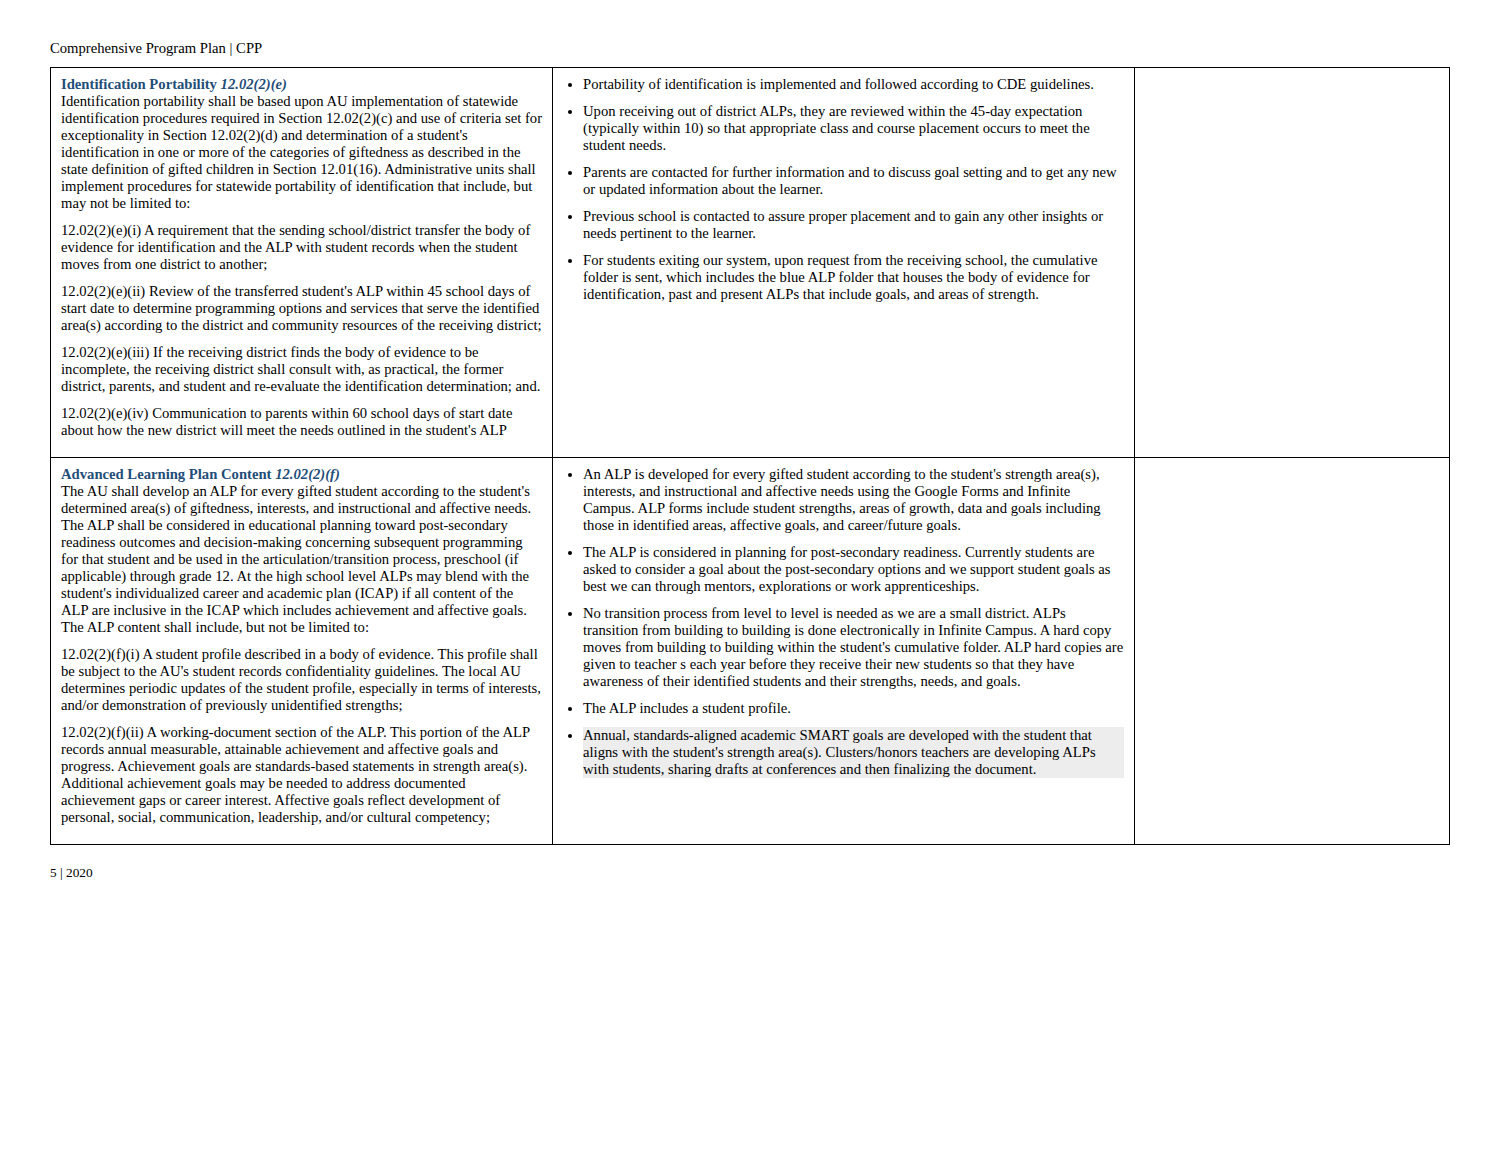Comprehensive Program Plan | CPP
| Identification Portability 12.02(2)(e) Identification portability shall be based upon AU implementation of statewide identification procedures required in Section 12.02(2)(c) and use of criteria set for exceptionality in Section 12.02(2)(d) and determination of a student's identification in one or more of the categories of giftedness as described in the state definition of gifted children in Section 12.01(16). Administrative units shall implement procedures for statewide portability of identification that include, but may not be limited to: 12.02(2)(e)(i) A requirement that the sending school/district transfer the body of evidence for identification and the ALP with student records when the student moves from one district to another; 12.02(2)(e)(ii) Review of the transferred student's ALP within 45 school days of start date to determine programming options and services that serve the identified area(s) according to the district and community resources of the receiving district; 12.02(2)(e)(iii) If the receiving district finds the body of evidence to be incomplete, the receiving district shall consult with, as practical, the former district, parents, and student and re-evaluate the identification determination; and. 12.02(2)(e)(iv) Communication to parents within 60 school days of start date about how the new district will meet the needs outlined in the student's ALP | Portability of identification is implemented and followed according to CDE guidelines. Upon receiving out of district ALPs, they are reviewed within the 45-day expectation (typically within 10) so that appropriate class and course placement occurs to meet the student needs. Parents are contacted for further information and to discuss goal setting and to get any new or updated information about the learner. Previous school is contacted to assure proper placement and to gain any other insights or needs pertinent to the learner. For students exiting our system, upon request from the receiving school, the cumulative folder is sent, which includes the blue ALP folder that houses the body of evidence for identification, past and present ALPs that include goals, and areas of strength. | |
| Advanced Learning Plan Content 12.02(2)(f) The AU shall develop an ALP for every gifted student according to the student's determined area(s) of giftedness, interests, and instructional and affective needs. The ALP shall be considered in educational planning toward post-secondary readiness outcomes and decision-making concerning subsequent programming for that student and be used in the articulation/transition process, preschool (if applicable) through grade 12. At the high school level ALPs may blend with the student's individualized career and academic plan (ICAP) if all content of the ALP are inclusive in the ICAP which includes achievement and affective goals. The ALP content shall include, but not be limited to: 12.02(2)(f)(i) A student profile described in a body of evidence. This profile shall be subject to the AU's student records confidentiality guidelines. The local AU determines periodic updates of the student profile, especially in terms of interests, and/or demonstration of previously unidentified strengths; 12.02(2)(f)(ii) A working-document section of the ALP. This portion of the ALP records annual measurable, attainable achievement and affective goals and progress. Achievement goals are standards-based statements in strength area(s). Additional achievement goals may be needed to address documented achievement gaps or career interest. Affective goals reflect development of personal, social, communication, leadership, and/or cultural competency; | An ALP is developed for every gifted student according to the student's strength area(s), interests, and instructional and affective needs using the Google Forms and Infinite Campus. ALP forms include student strengths, areas of growth, data and goals including those in identified areas, affective goals, and career/future goals. The ALP is considered in planning for post-secondary readiness. Currently students are asked to consider a goal about the post-secondary options and we support student goals as best we can through mentors, explorations or work apprenticeships. No transition process from level to level is needed as we are a small district. ALPs transition from building to building is done electronically in Infinite Campus. A hard copy moves from building to building within the student's cumulative folder. ALP hard copies are given to teacher s each year before they receive their new students so that they have awareness of their identified students and their strengths, needs, and goals. The ALP includes a student profile. Annual, standards-aligned academic SMART goals are developed with the student that aligns with the student's strength area(s). Clusters/honors teachers are developing ALPs with students, sharing drafts at conferences and then finalizing the document. | |
5 | 2020